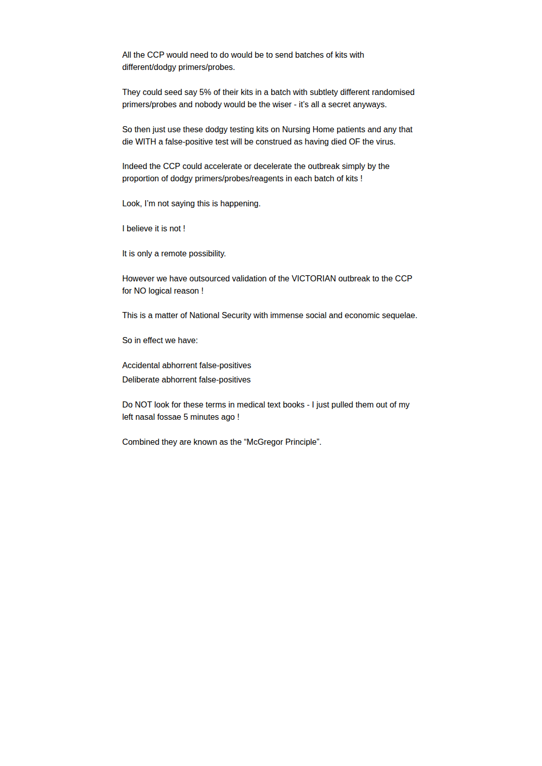All the CCP would need to do would be to send batches of kits with different/dodgy primers/probes.
They could seed say 5% of their kits in a batch with subtlety different randomised primers/probes and nobody would be the wiser - it’s all a secret anyways.
So then just use these dodgy testing kits on Nursing Home patients and any that die WITH a false-positive test will be construed as having died OF the virus.
Indeed the CCP could accelerate or decelerate the outbreak simply by the proportion of dodgy primers/probes/reagents in each batch of kits !
Look, I’m not saying this is happening.
I believe it is not !
It is only a remote possibility.
However we have outsourced validation of the VICTORIAN outbreak to the CCP for NO logical reason !
This is a matter of National Security with immense social and economic sequelae.
So in effect we have:
Accidental abhorrent false-positives
Deliberate abhorrent false-positives
Do NOT look for these terms in medical text books - I just pulled them out of my left nasal fossae 5 minutes ago !
Combined they are known as the “McGregor Principle”.